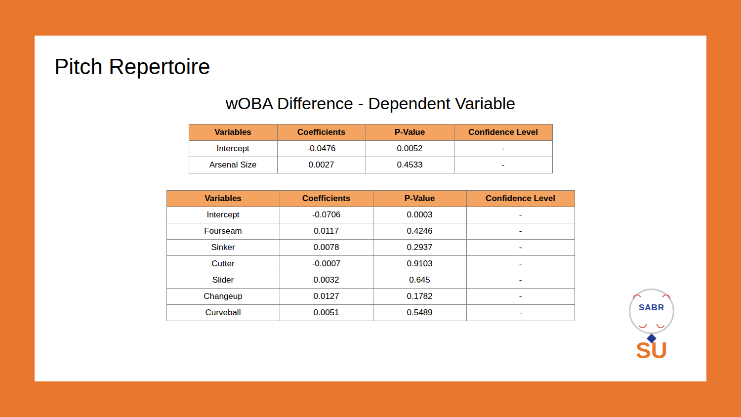Pitch Repertoire
wOBA Difference - Dependent Variable
| Variables | Coefficients | P-Value | Confidence Level |
| --- | --- | --- | --- |
| Intercept | -0.0476 | 0.0052 | - |
| Arsenal Size | 0.0027 | 0.4533 | - |
| Variables | Coefficients | P-Value | Confidence Level |
| --- | --- | --- | --- |
| Intercept | -0.0706 | 0.0003 | - |
| Fourseam | 0.0117 | 0.4246 | - |
| Sinker | 0.0078 | 0.2937 | - |
| Cutter | -0.0007 | 0.9103 | - |
| Slider | 0.0032 | 0.645 | - |
| Changeup | 0.0127 | 0.1782 | - |
| Curveball | 0.0051 | 0.5489 | - |
SABR
SU